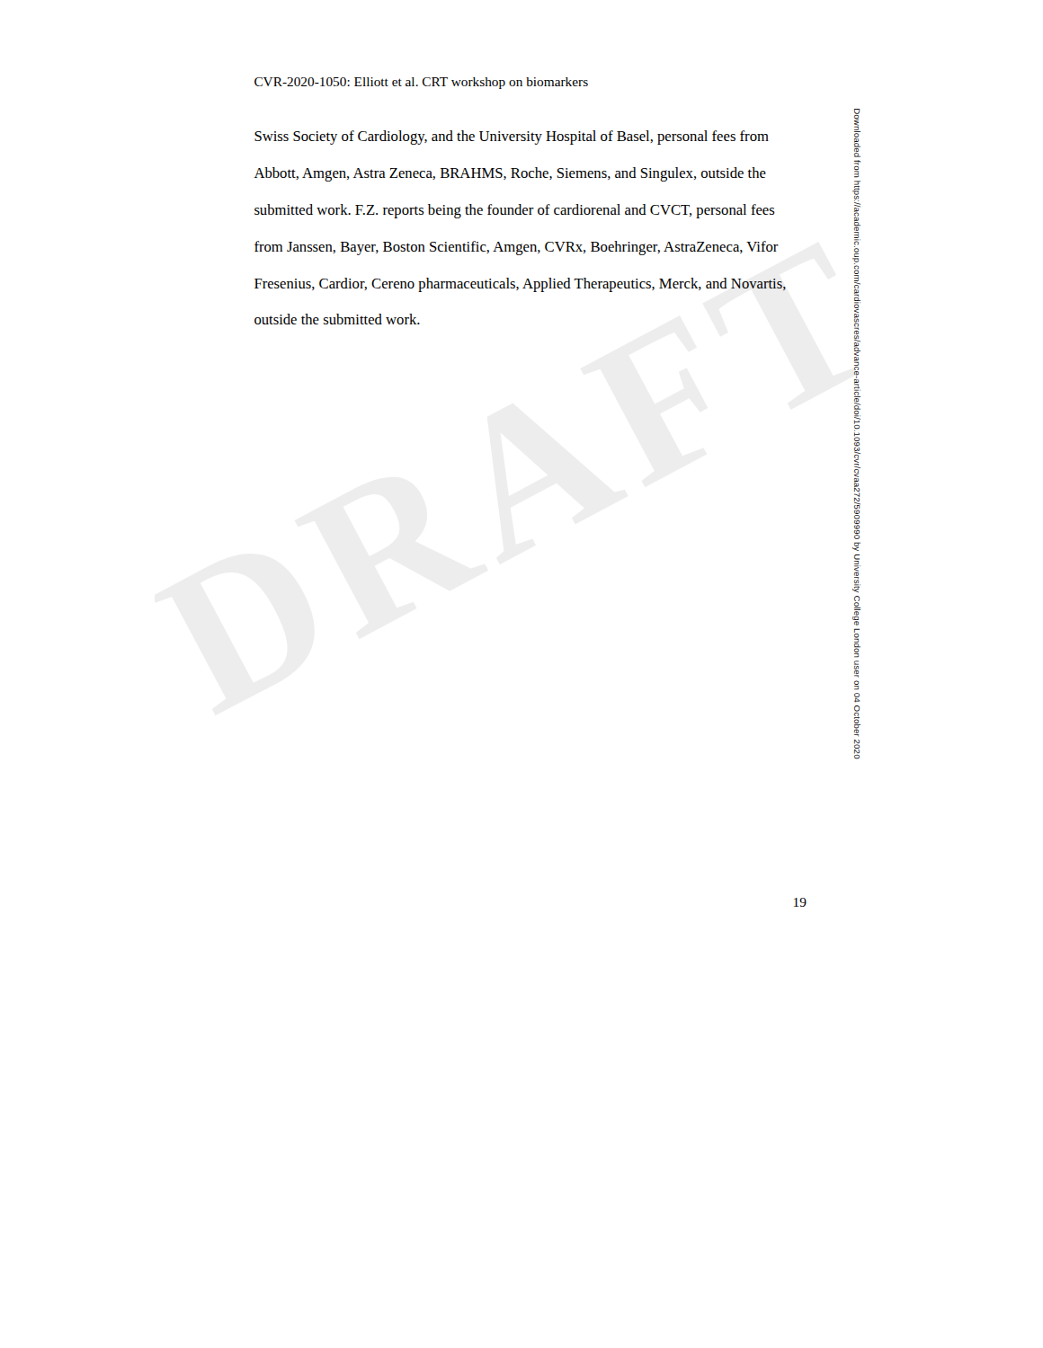DRAFT
Downloaded from https://academic.oup.com/cardiovascres/advance-article/doi/10.1093/cvr/cvaa272/5909990 by University College London user on 04 October 2020
CVR-2020-1050: Elliott et al. CRT workshop on biomarkers
Swiss Society of Cardiology, and the University Hospital of Basel, personal fees from Abbott, Amgen, Astra Zeneca, BRAHMS, Roche, Siemens, and Singulex, outside the submitted work. F.Z. reports being the founder of cardiorenal and CVCT, personal fees from Janssen, Bayer, Boston Scientific, Amgen, CVRx, Boehringer, AstraZeneca, Vifor Fresenius, Cardior, Cereno pharmaceuticals, Applied Therapeutics, Merck, and Novartis, outside the submitted work.
19